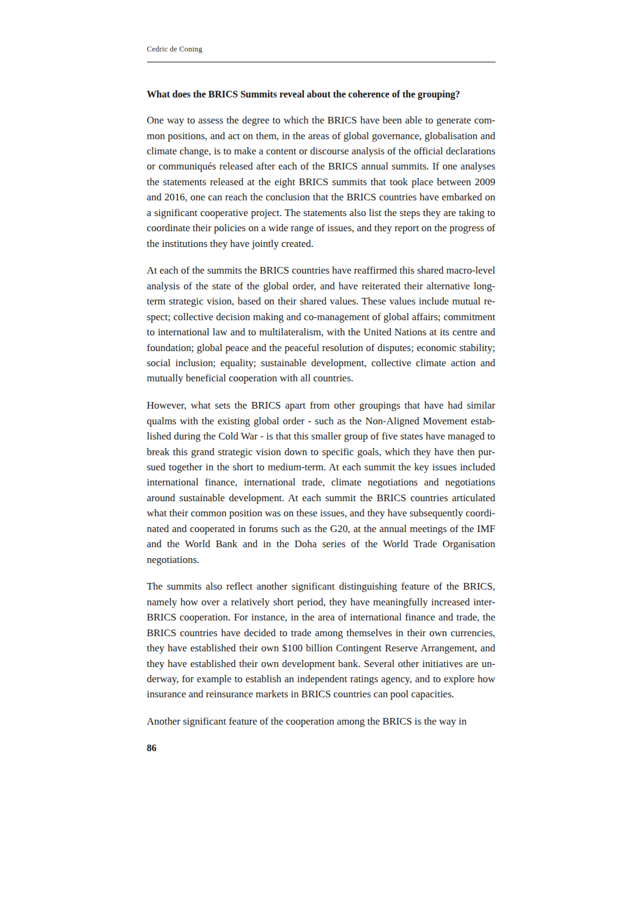Cedric de Coning
What does the BRICS Summits reveal about the coherence of the grouping?
One way to assess the degree to which the BRICS have been able to generate common positions, and act on them, in the areas of global governance, globalisation and climate change, is to make a content or discourse analysis of the official declarations or communiqués released after each of the BRICS annual summits. If one analyses the statements released at the eight BRICS summits that took place between 2009 and 2016, one can reach the conclusion that the BRICS countries have embarked on a significant cooperative project. The statements also list the steps they are taking to coordinate their policies on a wide range of issues, and they report on the progress of the institutions they have jointly created.
At each of the summits the BRICS countries have reaffirmed this shared macro-level analysis of the state of the global order, and have reiterated their alternative long-term strategic vision, based on their shared values. These values include mutual respect; collective decision making and co-management of global affairs; commitment to international law and to multilateralism, with the United Nations at its centre and foundation; global peace and the peaceful resolution of disputes; economic stability; social inclusion; equality; sustainable development, collective climate action and mutually beneficial cooperation with all countries.
However, what sets the BRICS apart from other groupings that have had similar qualms with the existing global order - such as the Non-Aligned Movement established during the Cold War - is that this smaller group of five states have managed to break this grand strategic vision down to specific goals, which they have then pursued together in the short to medium-term. At each summit the key issues included international finance, international trade, climate negotiations and negotiations around sustainable development. At each summit the BRICS countries articulated what their common position was on these issues, and they have subsequently coordinated and cooperated in forums such as the G20, at the annual meetings of the IMF and the World Bank and in the Doha series of the World Trade Organisation negotiations.
The summits also reflect another significant distinguishing feature of the BRICS, namely how over a relatively short period, they have meaningfully increased inter-BRICS cooperation. For instance, in the area of international finance and trade, the BRICS countries have decided to trade among themselves in their own currencies, they have established their own $100 billion Contingent Reserve Arrangement, and they have established their own development bank. Several other initiatives are underway, for example to establish an independent ratings agency, and to explore how insurance and reinsurance markets in BRICS countries can pool capacities.
Another significant feature of the cooperation among the BRICS is the way in
86